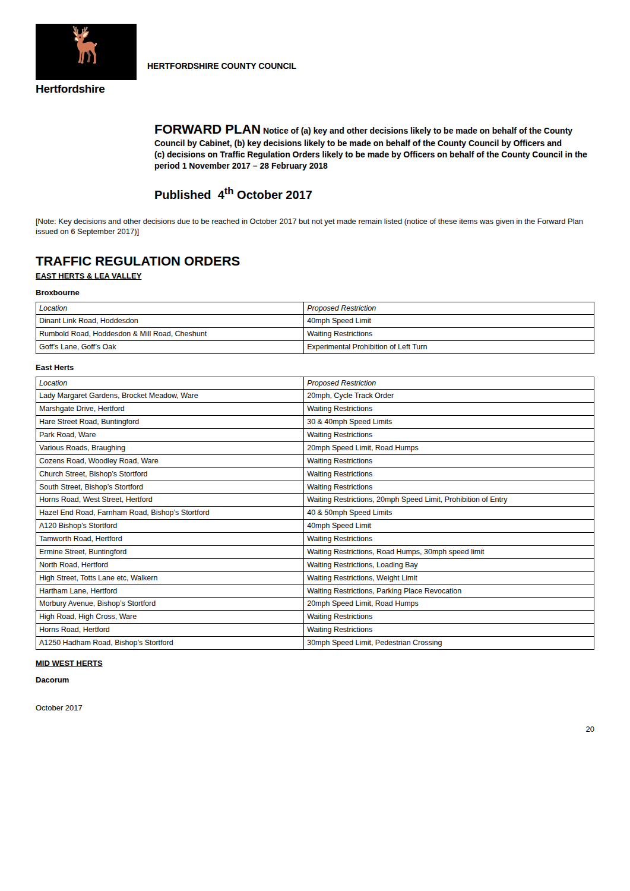🦌
Hertfordshire
HERTFORDSHIRE COUNTY COUNCIL
FORWARD PLAN Notice of (a) key and other decisions likely to be made on behalf of the County Council by Cabinet, (b) key decisions likely to be made on behalf of the County Council by Officers and
(c) decisions on Traffic Regulation Orders likely to be made by Officers on behalf of the County Council in the period 1 November 2017 – 28 February 2018
Published 4th October 2017
[Note: Key decisions and other decisions due to be reached in October 2017 but not yet made remain listed (notice of these items was given in the Forward Plan issued on 6 September 2017)]
TRAFFIC REGULATION ORDERS
EAST HERTS & LEA VALLEY
Broxbourne
| Location | Proposed Restriction |
| --- | --- |
| Dinant Link Road, Hoddesdon | 40mph Speed Limit |
| Rumbold Road, Hoddesdon & Mill Road, Cheshunt | Waiting Restrictions |
| Goff’s Lane, Goff’s Oak | Experimental Prohibition of Left Turn |
East Herts
| Location | Proposed Restriction |
| --- | --- |
| Lady Margaret Gardens, Brocket Meadow, Ware | 20mph, Cycle Track Order |
| Marshgate Drive, Hertford | Waiting Restrictions |
| Hare Street Road, Buntingford | 30 & 40mph Speed Limits |
| Park Road, Ware | Waiting Restrictions |
| Various Roads, Braughing | 20mph Speed Limit, Road Humps |
| Cozens Road, Woodley Road, Ware | Waiting Restrictions |
| Church Street, Bishop’s Stortford | Waiting Restrictions |
| South Street, Bishop’s Stortford | Waiting Restrictions |
| Horns Road, West Street, Hertford | Waiting Restrictions, 20mph Speed Limit, Prohibition of Entry |
| Hazel End Road, Farnham Road, Bishop’s Stortford | 40 & 50mph Speed Limits |
| A120 Bishop’s Stortford | 40mph Speed Limit |
| Tamworth Road, Hertford | Waiting Restrictions |
| Ermine Street, Buntingford | Waiting Restrictions, Road Humps, 30mph speed limit |
| North Road, Hertford | Waiting Restrictions, Loading Bay |
| High Street, Totts Lane etc, Walkern | Waiting Restrictions, Weight Limit |
| Hartham Lane, Hertford | Waiting Restrictions, Parking Place Revocation |
| Morbury Avenue, Bishop’s Stortford | 20mph Speed Limit, Road Humps |
| High Road, High Cross, Ware | Waiting Restrictions |
| Horns Road, Hertford | Waiting Restrictions |
| A1250 Hadham Road, Bishop’s Stortford | 30mph Speed Limit, Pedestrian Crossing |
MID WEST HERTS
Dacorum
October 2017
20